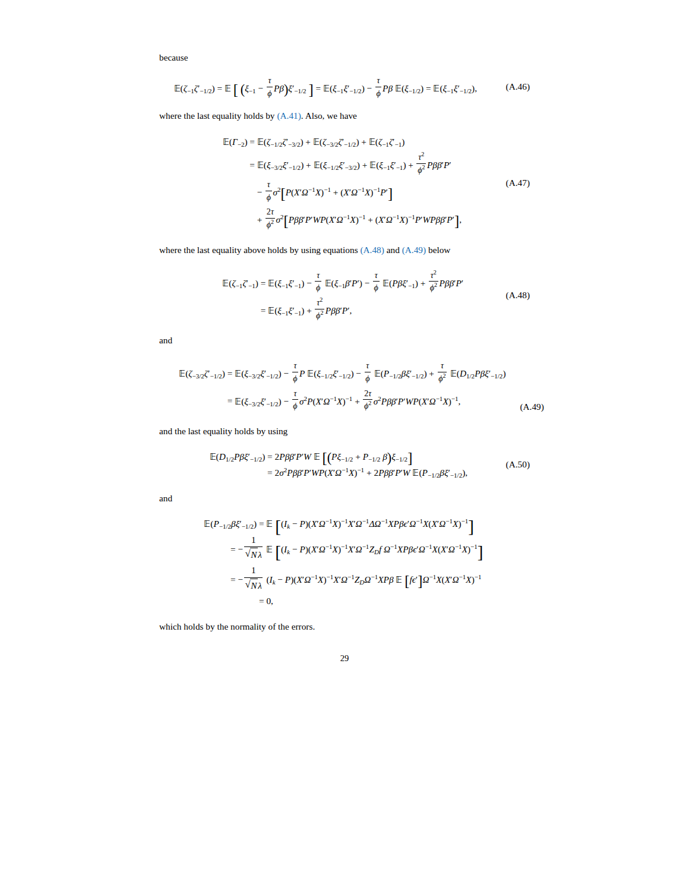because
𝔼(ζ−1ζ′−1/2) = 𝔼 [ (ξ−1 − τϕ Pβ) ξ′−1/2 ] = 𝔼(ξ−1ξ′−1/2) − τϕ Pβ 𝔼(ξ−1/2) = 𝔼(ξ−1ξ′−1/2),
(A.46)
where the last equality holds by (A.41). Also, we have
𝔼(Γ−2) = 𝔼(ζ−1/2ζ′−3/2) + 𝔼(ζ−3/2ζ′−1/2) + 𝔼(ζ−1ζ′−1)
= 𝔼(ξ−3/2ξ′−1/2) + 𝔼(ξ−1/2ξ′−3/2) + 𝔼(ξ−1ξ′−1) + τ2 ϕ2 Pββ′P′
− τϕ σ2[P(X′Ω−1X)−1 + (X′Ω−1X)−1P′]
+ 2τ ϕ2 σ2[Pββ′P′WP(X′Ω−1X)−1 + (X′Ω−1X)−1P′WPββ′P′],
(A.47)
where the last equality above holds by using equations (A.48) and (A.49) below
𝔼(ζ−1ζ′−1) = 𝔼(ξ−1ξ′−1) − τϕ 𝔼(ξ−1β′P′) − τϕ 𝔼(Pβξ′−1) + τ2 ϕ2 Pββ′P′
= 𝔼(ξ−1ξ′−1) + τ2 ϕ2 Pββ′P′,
(A.48)
and
𝔼(ζ−3/2ζ′−1/2) = 𝔼(ξ−3/2ξ′−1/2) − τϕ P 𝔼(ξ−1/2ξ′−1/2) − τϕ 𝔼(P−1/2βξ′−1/2) + τϕ2 𝔼(D1/2Pβξ′−1/2)
= 𝔼(ξ−3/2ξ′−1/2) − τϕ σ2P(X′Ω−1X)−1 + 2τ ϕ2 σ2Pββ′P′WP(X′Ω−1X)−1,
(A.49)
and the last equality holds by using
𝔼(D1/2Pβξ′−1/2) = 2Pββ′P′W 𝔼 [(Pξ−1/2 + P−1/2 β) ξ−1/2]
= 2σ2Pββ′P′WP(X′Ω−1X)−1 + 2Pββ′P′W 𝔼(P−1/2βξ′−1/2),
(A.50)
and
𝔼(P−1/2βξ′−1/2) = 𝔼 [(Ik − P)(X′Ω−1X)−1X′Ω−1ΔΩ−1XPβϵ′Ω−1X(X′Ω−1X)−1]
= −1 Nλ 𝔼 [(Ik − P)(X′Ω−1X)−1X′Ω−1ZDf Ω−1XPβϵ′Ω−1X(X′Ω−1X)−1]
= −1 Nλ (Ik − P)(X′Ω−1X)−1X′Ω−1ZDΩ−1XPβ 𝔼 [fϵ′] Ω−1X(X′Ω−1X)−1
= 0,
which holds by the normality of the errors.
29